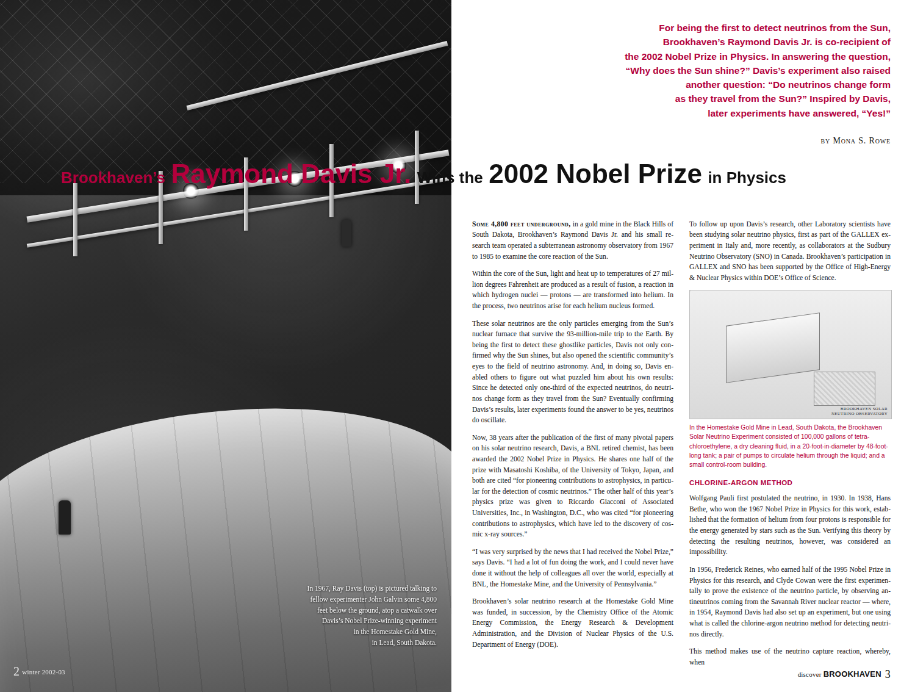In 1967, Ray Davis (top) is pictured talking to
fellow experimenter John Galvin some 4,800
feet below the ground, atop a catwalk over
Davis’s Nobel Prize-winning experiment
in the Homestake Gold Mine,
in Lead, South Dakota.
2winter 2002-03
Brookhaven’s Raymond Davis Jr. Wins the 2002 Nobel Prize in Physics
For being the first to detect neutrinos from the Sun,
Brookhaven’s Raymond Davis Jr. is co-recipient of
the 2002 Nobel Prize in Physics. In answering the question,
“Why does the Sun shine?” Davis’s experiment also raised
another question: “Do neutrinos change form
as they travel from the Sun?” Inspired by Davis,
later experiments have answered, “Yes!”
by Mona S. Rowe
Some 4,800 feet underground, in a gold mine in the Black Hills of South Dakota, Brookhaven’s Raymond Davis Jr. and his small research team operated a subterranean astronomy observatory from 1967 to 1985 to examine the core reaction of the Sun.
Within the core of the Sun, light and heat up to temperatures of 27 million degrees Fahrenheit are produced as a result of fusion, a reaction in which hydrogen nuclei — protons — are transformed into helium. In the process, two neutrinos arise for each helium nucleus formed.
These solar neutrinos are the only particles emerging from the Sun’s nuclear furnace that survive the 93-million-mile trip to the Earth. By being the first to detect these ghostlike particles, Davis not only confirmed why the Sun shines, but also opened the scientific community’s eyes to the field of neutrino astronomy. And, in doing so, Davis enabled others to figure out what puzzled him about his own results: Since he detected only one-third of the expected neutrinos, do neutrinos change form as they travel from the Sun? Eventually confirming Davis’s results, later experiments found the answer to be yes, neutrinos do oscillate.
Now, 38 years after the publication of the first of many pivotal papers on his solar neutrino research, Davis, a BNL retired chemist, has been awarded the 2002 Nobel Prize in Physics. He shares one half of the prize with Masatoshi Koshiba, of the University of Tokyo, Japan, and both are cited “for pioneering contributions to astrophysics, in particular for the detection of cosmic neutrinos.” The other half of this year’s physics prize was given to Riccardo Giacconi of Associated Universities, Inc., in Washington, D.C., who was cited “for pioneering contributions to astrophysics, which have led to the discovery of cosmic x-ray sources.”
“I was very surprised by the news that I had received the Nobel Prize,” says Davis. “I had a lot of fun doing the work, and I could never have done it without the help of colleagues all over the world, especially at BNL, the Homestake Mine, and the University of Pennsylvania.”
Brookhaven’s solar neutrino research at the Homestake Gold Mine was funded, in succession, by the Chemistry Office of the Atomic Energy Commission, the Energy Research & Development Administration, and the Division of Nuclear Physics of the U.S. Department of Energy (DOE).
To follow up upon Davis’s research, other Laboratory scientists have been studying solar neutrino physics, first as part of the GALLEX experiment in Italy and, more recently, as collaborators at the Sudbury Neutrino Observatory (SNO) in Canada. Brookhaven’s participation in GALLEX and SNO has been supported by the Office of High-Energy & Nuclear Physics within DOE’s Office of Science.
BROOKHAVEN SOLAR
NEUTRINO OBSERVATORY
In the Homestake Gold Mine in Lead, South Dakota, the Brookhaven Solar Neutrino Experiment consisted of 100,000 gallons of tetrachloroethylene, a dry cleaning fluid, in a 20-foot-in-diameter by 48-foot-long tank; a pair of pumps to circulate helium through the liquid; and a small control-room building.
CHLORINE-ARGON METHOD
Wolfgang Pauli first postulated the neutrino, in 1930. In 1938, Hans Bethe, who won the 1967 Nobel Prize in Physics for this work, established that the formation of helium from four protons is responsible for the energy generated by stars such as the Sun. Verifying this theory by detecting the resulting neutrinos, however, was considered an impossibility.
In 1956, Frederick Reines, who earned half of the 1995 Nobel Prize in Physics for this research, and Clyde Cowan were the first experimentally to prove the existence of the neutrino particle, by observing antineutrinos coming from the Savannah River nuclear reactor — where, in 1954, Raymond Davis had also set up an experiment, but one using what is called the chlorine-argon neutrino method for detecting neutrinos directly.
This method makes use of the neutrino capture reaction, whereby, when
discover BROOKHAVEN 3